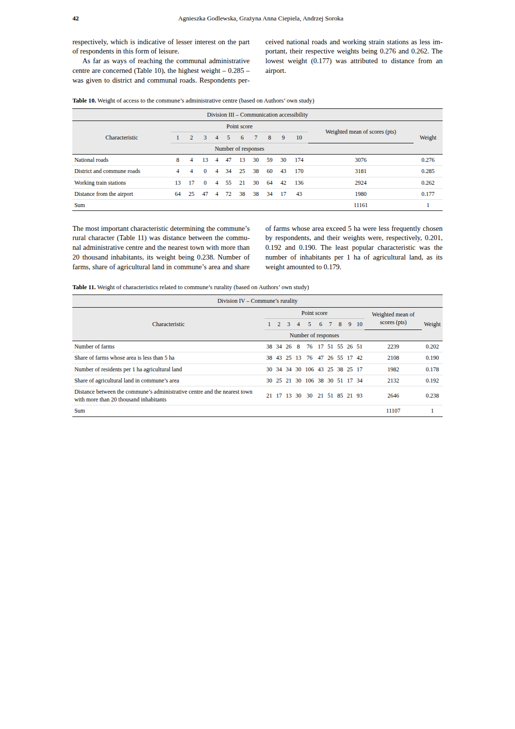42 Agnieszka Godlewska, Grażyna Anna Ciepiela, Andrzej Soroka
respectively, which is indicative of lesser interest on the part of respondents in this form of leisure.
As far as ways of reaching the communal administrative centre are concerned (Table 10), the highest weight – 0.285 – was given to district and communal roads. Respondents perceived national roads and working strain stations as less important, their respective weights being 0.276 and 0.262. The lowest weight (0.177) was attributed to distance from an airport.
Table 10. Weight of access to the commune’s administrative centre (based on Authors’ own study)
| Division III – Communication accessibility |
| --- |
| Characteristic | Point score | Weighted mean of scores (pts) | Weight |
| 1 | 2 | 3 | 4 | 5 | 6 | 7 | 8 | 9 | 10 |
| Number of responses | |
| National roads | 8 | 4 | 13 | 4 | 47 | 13 | 30 | 59 | 30 | 174 | 3076 | 0.276 |
| District and commune roads | 4 | 4 | 0 | 4 | 34 | 25 | 38 | 60 | 43 | 170 | 3181 | 0.285 |
| Working train stations | 13 | 17 | 0 | 4 | 55 | 21 | 30 | 64 | 42 | 136 | 2924 | 0.262 |
| Distance from the airport | 64 | 25 | 47 | 4 | 72 | 38 | 38 | 34 | 17 | 43 | 1980 | 0.177 |
| Sum | | | | | | | | | | | 11161 | 1 |
The most important characteristic determining the commune’s rural character (Table 11) was distance between the communal administrative centre and the nearest town with more than 20 thousand inhabitants, its weight being 0.238. Number of farms, share of agricultural land in commune’s area and share of farms whose area exceed 5 ha were less frequently chosen by respondents, and their weights were, respectively, 0.201, 0.192 and 0.190. The least popular characteristic was the number of inhabitants per 1 ha of agricultural land, as its weight amounted to 0.179.
Table 11. Weight of characteristics related to commune’s rurality (based on Authors’ own study)
| Division IV – Commune’s rurality |
| --- |
| Characteristic | Point score | Weighted mean of scores (pts) | Weight |
| 1 | 2 | 3 | 4 | 5 | 6 | 7 | 8 | 9 | 10 |
| Number of responses | |
| Number of farms | 38 | 34 | 26 | 8 | 76 | 17 | 51 | 55 | 26 | 51 | 2239 | 0.202 |
| Share of farms whose area is less than 5 ha | 38 | 43 | 25 | 13 | 76 | 47 | 26 | 55 | 17 | 42 | 2108 | 0.190 |
| Number of residents per 1 ha agricultural land | 30 | 34 | 34 | 30 | 106 | 43 | 25 | 38 | 25 | 17 | 1982 | 0.178 |
| Share of agricultural land in commune’s area | 30 | 25 | 21 | 30 | 106 | 38 | 30 | 51 | 17 | 34 | 2132 | 0.192 |
| Distance between the commune’s administrative centre and the nearest town with more than 20 thousand inhabitants | 21 | 17 | 13 | 30 | 30 | 21 | 51 | 85 | 21 | 93 | 2646 | 0.238 |
| Sum | | | | | | | | | | | 11107 | 1 |